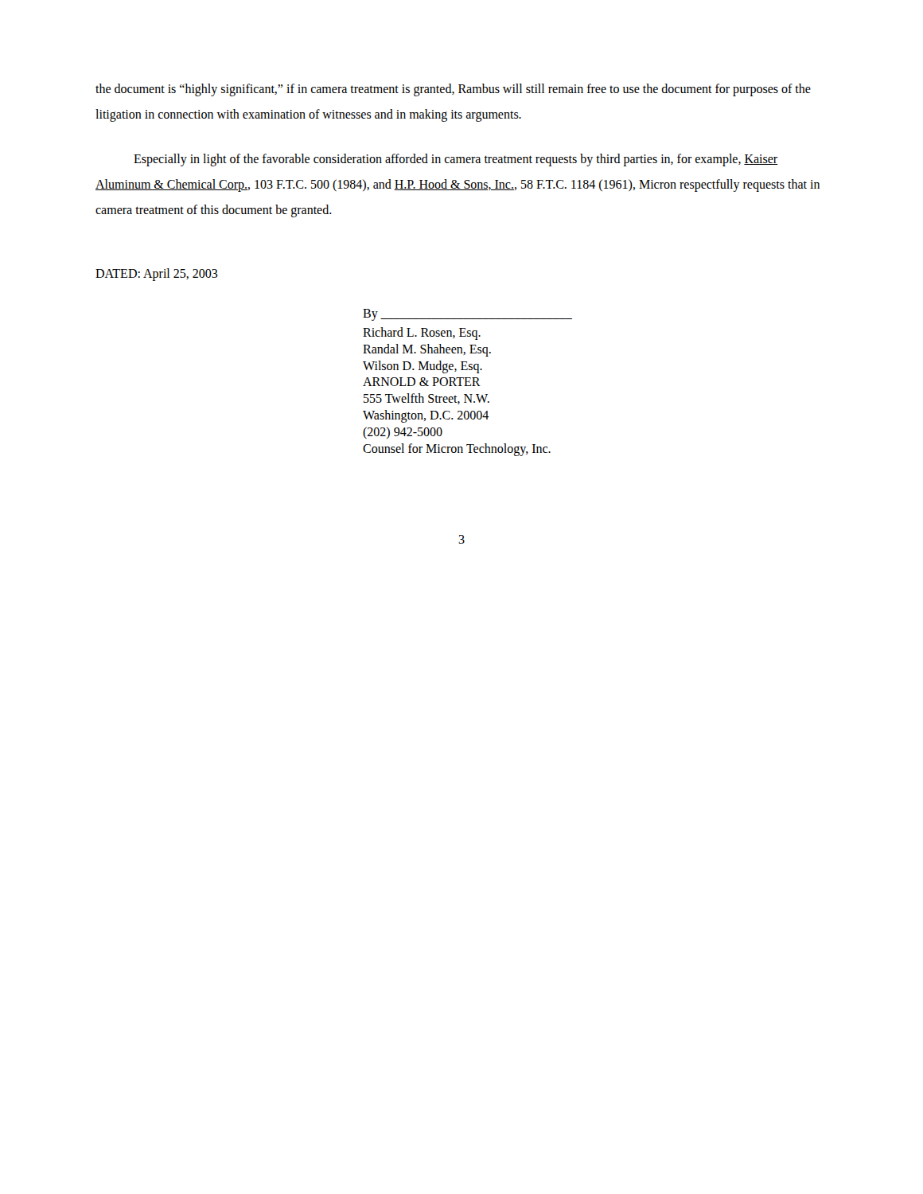the document is “highly significant,” if in camera treatment is granted, Rambus will still remain free to use the document for purposes of the litigation in connection with examination of witnesses and in making its arguments.
Especially in light of the favorable consideration afforded in camera treatment requests by third parties in, for example, Kaiser Aluminum & Chemical Corp., 103 F.T.C. 500 (1984), and H.P. Hood & Sons, Inc., 58 F.T.C. 1184 (1961), Micron respectfully requests that in camera treatment of this document be granted.
DATED: April 25, 2003
By ______________________________
Richard L. Rosen, Esq.
Randal M. Shaheen, Esq.
Wilson D. Mudge, Esq.
ARNOLD & PORTER
555 Twelfth Street, N.W.
Washington, D.C. 20004
(202) 942-5000
Counsel for Micron Technology, Inc.
3